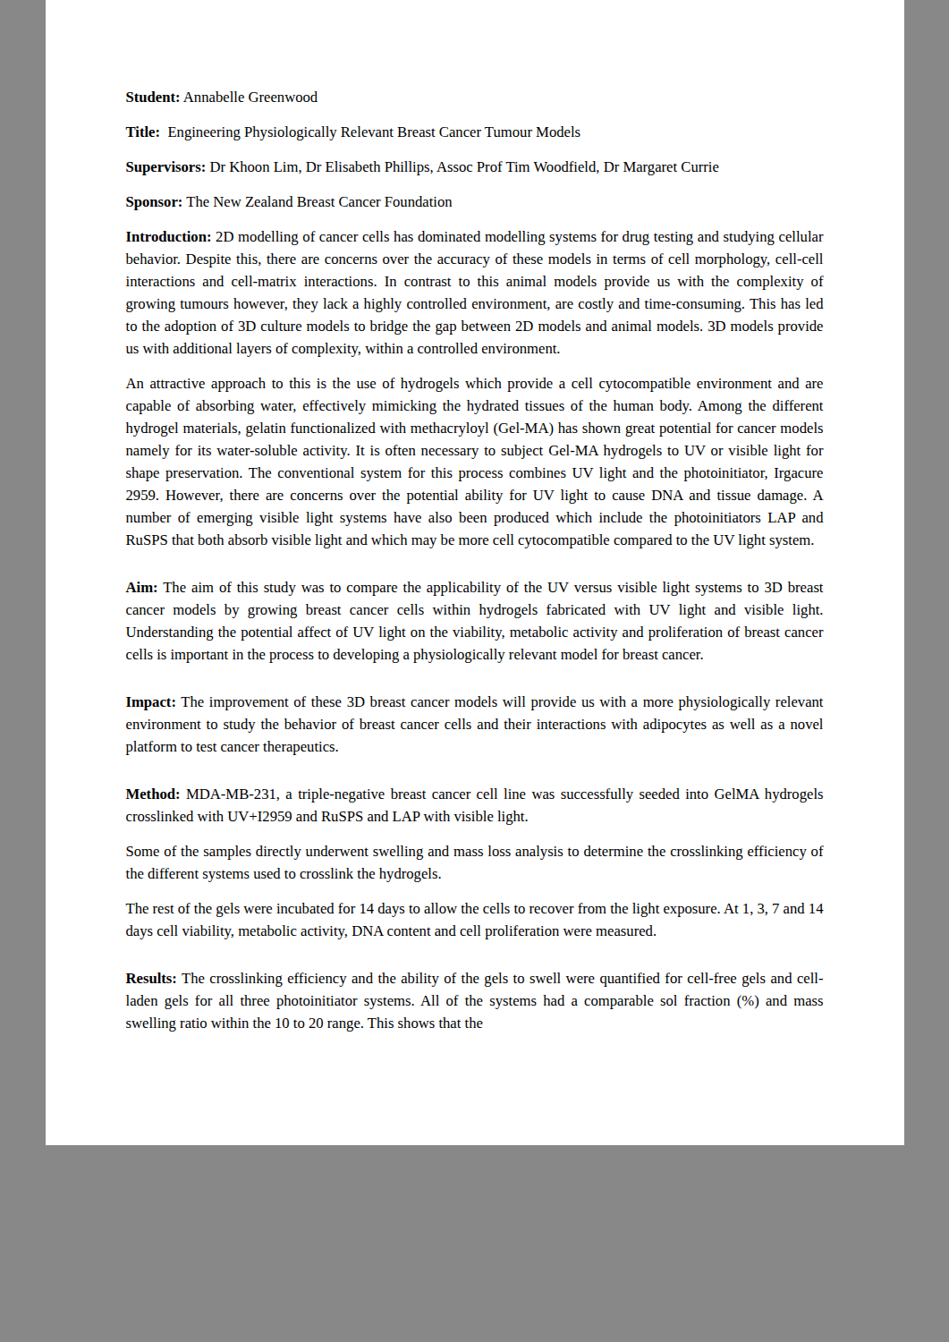Student: Annabelle Greenwood
Title: Engineering Physiologically Relevant Breast Cancer Tumour Models
Supervisors: Dr Khoon Lim, Dr Elisabeth Phillips, Assoc Prof Tim Woodfield, Dr Margaret Currie
Sponsor: The New Zealand Breast Cancer Foundation
Introduction: 2D modelling of cancer cells has dominated modelling systems for drug testing and studying cellular behavior. Despite this, there are concerns over the accuracy of these models in terms of cell morphology, cell-cell interactions and cell-matrix interactions. In contrast to this animal models provide us with the complexity of growing tumours however, they lack a highly controlled environment, are costly and time-consuming. This has led to the adoption of 3D culture models to bridge the gap between 2D models and animal models. 3D models provide us with additional layers of complexity, within a controlled environment.
An attractive approach to this is the use of hydrogels which provide a cell cytocompatible environment and are capable of absorbing water, effectively mimicking the hydrated tissues of the human body. Among the different hydrogel materials, gelatin functionalized with methacryloyl (Gel-MA) has shown great potential for cancer models namely for its water-soluble activity. It is often necessary to subject Gel-MA hydrogels to UV or visible light for shape preservation. The conventional system for this process combines UV light and the photoinitiator, Irgacure 2959. However, there are concerns over the potential ability for UV light to cause DNA and tissue damage. A number of emerging visible light systems have also been produced which include the photoinitiators LAP and RuSPS that both absorb visible light and which may be more cell cytocompatible compared to the UV light system.
Aim: The aim of this study was to compare the applicability of the UV versus visible light systems to 3D breast cancer models by growing breast cancer cells within hydrogels fabricated with UV light and visible light. Understanding the potential affect of UV light on the viability, metabolic activity and proliferation of breast cancer cells is important in the process to developing a physiologically relevant model for breast cancer.
Impact: The improvement of these 3D breast cancer models will provide us with a more physiologically relevant environment to study the behavior of breast cancer cells and their interactions with adipocytes as well as a novel platform to test cancer therapeutics.
Method: MDA-MB-231, a triple-negative breast cancer cell line was successfully seeded into GelMA hydrogels crosslinked with UV+I2959 and RuSPS and LAP with visible light.
Some of the samples directly underwent swelling and mass loss analysis to determine the crosslinking efficiency of the different systems used to crosslink the hydrogels.
The rest of the gels were incubated for 14 days to allow the cells to recover from the light exposure. At 1, 3, 7 and 14 days cell viability, metabolic activity, DNA content and cell proliferation were measured.
Results: The crosslinking efficiency and the ability of the gels to swell were quantified for cell-free gels and cell-laden gels for all three photoinitiator systems. All of the systems had a comparable sol fraction (%) and mass swelling ratio within the 10 to 20 range. This shows that the